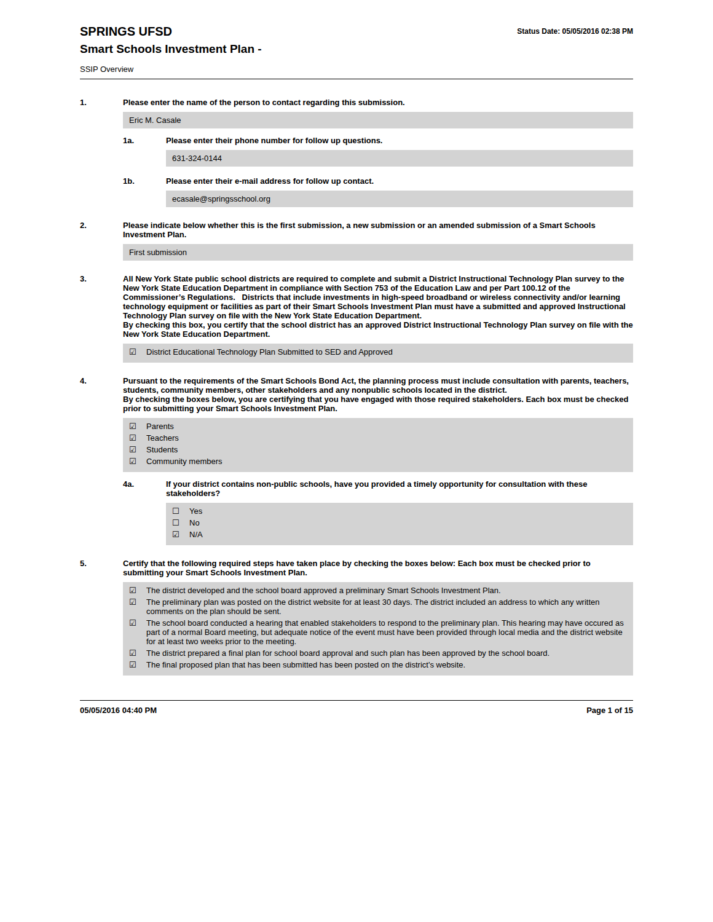Status Date: 05/05/2016 02:38 PM
SPRINGS UFSD
Smart Schools Investment Plan -
SSIP Overview
1.
Please enter the name of the person to contact regarding this submission.
Eric M. Casale
1a.
Please enter their phone number for follow up questions.
631-324-0144
1b.
Please enter their e-mail address for follow up contact.
ecasale@springsschool.org
2.
Please indicate below whether this is the first submission, a new submission or an amended submission of a Smart Schools Investment Plan.
First submission
3.
All New York State public school districts are required to complete and submit a District Instructional Technology Plan survey to the New York State Education Department in compliance with Section 753 of the Education Law and per Part 100.12 of the Commissioner’s Regulations. Districts that include investments in high-speed broadband or wireless connectivity and/or learning technology equipment or facilities as part of their Smart Schools Investment Plan must have a submitted and approved Instructional Technology Plan survey on file with the New York State Education Department.
By checking this box, you certify that the school district has an approved District Instructional Technology Plan survey on file with the New York State Education Department.
☑District Educational Technology Plan Submitted to SED and Approved
4.
Pursuant to the requirements of the Smart Schools Bond Act, the planning process must include consultation with parents, teachers, students, community members, other stakeholders and any nonpublic schools located in the district.
By checking the boxes below, you are certifying that you have engaged with those required stakeholders. Each box must be checked prior to submitting your Smart Schools Investment Plan.
☑Parents
☑Teachers
☑Students
☑Community members
4a.
If your district contains non-public schools, have you provided a timely opportunity for consultation with these stakeholders?
☐Yes
☐No
☑N/A
5.
Certify that the following required steps have taken place by checking the boxes below: Each box must be checked prior to submitting your Smart Schools Investment Plan.
☑The district developed and the school board approved a preliminary Smart Schools Investment Plan.
☑The preliminary plan was posted on the district website for at least 30 days. The district included an address to which any written comments on the plan should be sent.
☑The school board conducted a hearing that enabled stakeholders to respond to the preliminary plan. This hearing may have occured as part of a normal Board meeting, but adequate notice of the event must have been provided through local media and the district website for at least two weeks prior to the meeting.
☑The district prepared a final plan for school board approval and such plan has been approved by the school board.
☑The final proposed plan that has been submitted has been posted on the district's website.
05/05/2016 04:40 PM Page 1 of 15